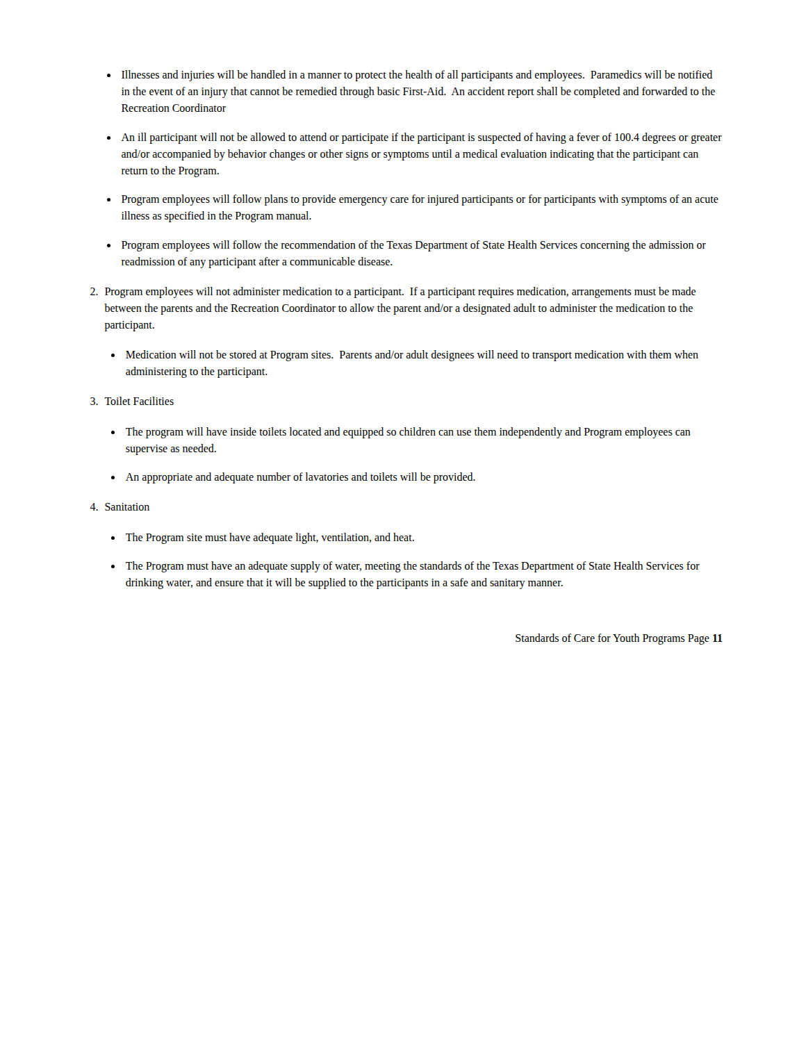Illnesses and injuries will be handled in a manner to protect the health of all participants and employees. Paramedics will be notified in the event of an injury that cannot be remedied through basic First-Aid. An accident report shall be completed and forwarded to the Recreation Coordinator
An ill participant will not be allowed to attend or participate if the participant is suspected of having a fever of 100.4 degrees or greater and/or accompanied by behavior changes or other signs or symptoms until a medical evaluation indicating that the participant can return to the Program.
Program employees will follow plans to provide emergency care for injured participants or for participants with symptoms of an acute illness as specified in the Program manual.
Program employees will follow the recommendation of the Texas Department of State Health Services concerning the admission or readmission of any participant after a communicable disease.
Program employees will not administer medication to a participant. If a participant requires medication, arrangements must be made between the parents and the Recreation Coordinator to allow the parent and/or a designated adult to administer the medication to the participant.
Medication will not be stored at Program sites. Parents and/or adult designees will need to transport medication with them when administering to the participant.
Toilet Facilities
The program will have inside toilets located and equipped so children can use them independently and Program employees can supervise as needed.
An appropriate and adequate number of lavatories and toilets will be provided.
Sanitation
The Program site must have adequate light, ventilation, and heat.
The Program must have an adequate supply of water, meeting the standards of the Texas Department of State Health Services for drinking water, and ensure that it will be supplied to the participants in a safe and sanitary manner.
Standards of Care for Youth Programs Page 11